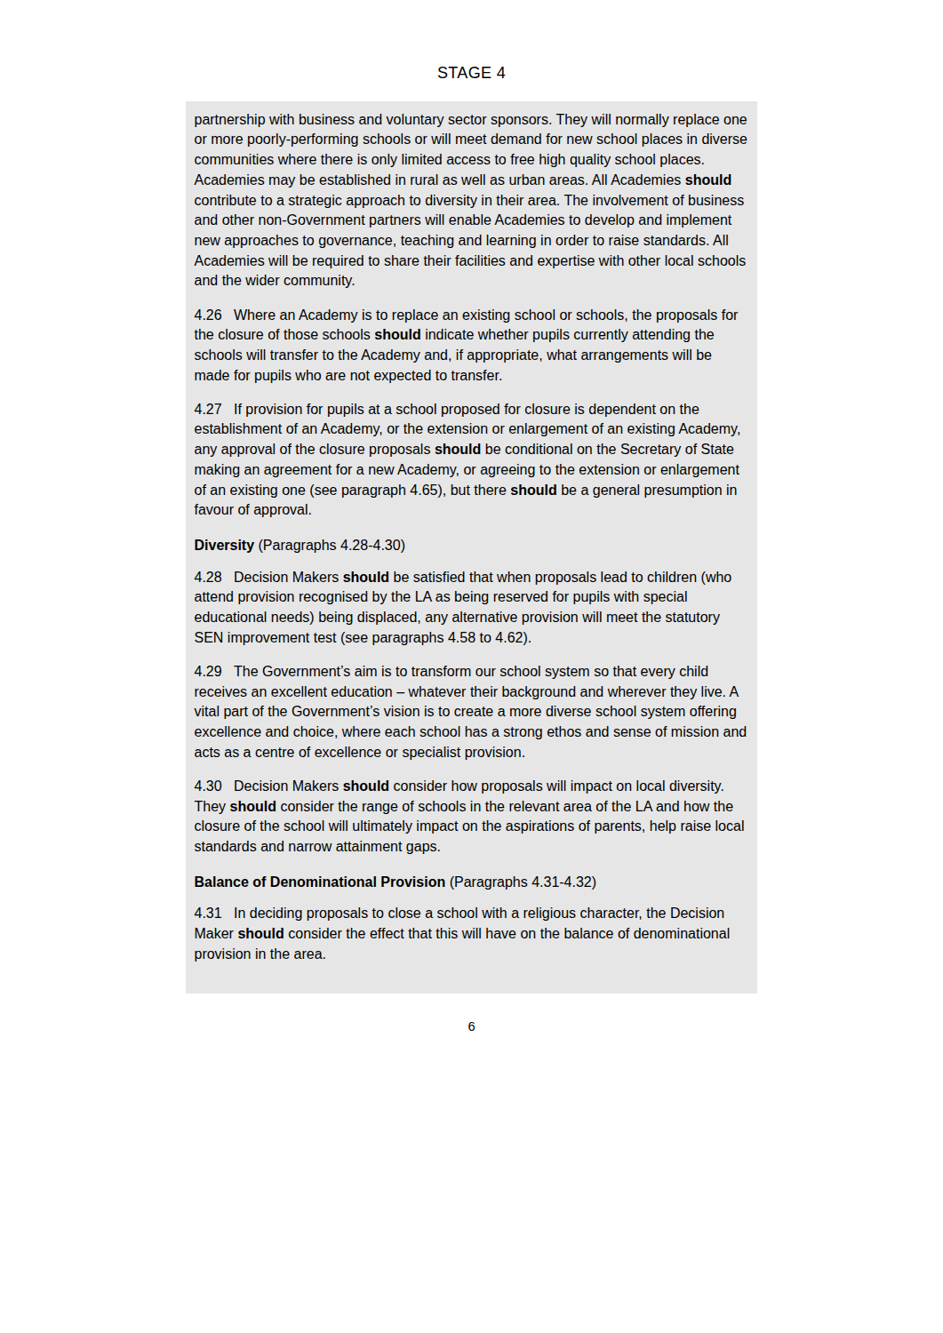STAGE 4
partnership with business and voluntary sector sponsors. They will normally replace one or more poorly-performing schools or will meet demand for new school places in diverse communities where there is only limited access to free high quality school places. Academies may be established in rural as well as urban areas. All Academies should contribute to a strategic approach to diversity in their area. The involvement of business and other non-Government partners will enable Academies to develop and implement new approaches to governance, teaching and learning in order to raise standards. All Academies will be required to share their facilities and expertise with other local schools and the wider community.
4.26 Where an Academy is to replace an existing school or schools, the proposals for the closure of those schools should indicate whether pupils currently attending the schools will transfer to the Academy and, if appropriate, what arrangements will be made for pupils who are not expected to transfer.
4.27 If provision for pupils at a school proposed for closure is dependent on the establishment of an Academy, or the extension or enlargement of an existing Academy, any approval of the closure proposals should be conditional on the Secretary of State making an agreement for a new Academy, or agreeing to the extension or enlargement of an existing one (see paragraph 4.65), but there should be a general presumption in favour of approval.
Diversity (Paragraphs 4.28-4.30)
4.28 Decision Makers should be satisfied that when proposals lead to children (who attend provision recognised by the LA as being reserved for pupils with special educational needs) being displaced, any alternative provision will meet the statutory SEN improvement test (see paragraphs 4.58 to 4.62).
4.29 The Government’s aim is to transform our school system so that every child receives an excellent education – whatever their background and wherever they live. A vital part of the Government’s vision is to create a more diverse school system offering excellence and choice, where each school has a strong ethos and sense of mission and acts as a centre of excellence or specialist provision.
4.30 Decision Makers should consider how proposals will impact on local diversity. They should consider the range of schools in the relevant area of the LA and how the closure of the school will ultimately impact on the aspirations of parents, help raise local standards and narrow attainment gaps.
Balance of Denominational Provision (Paragraphs 4.31-4.32)
4.31 In deciding proposals to close a school with a religious character, the Decision Maker should consider the effect that this will have on the balance of denominational provision in the area.
6